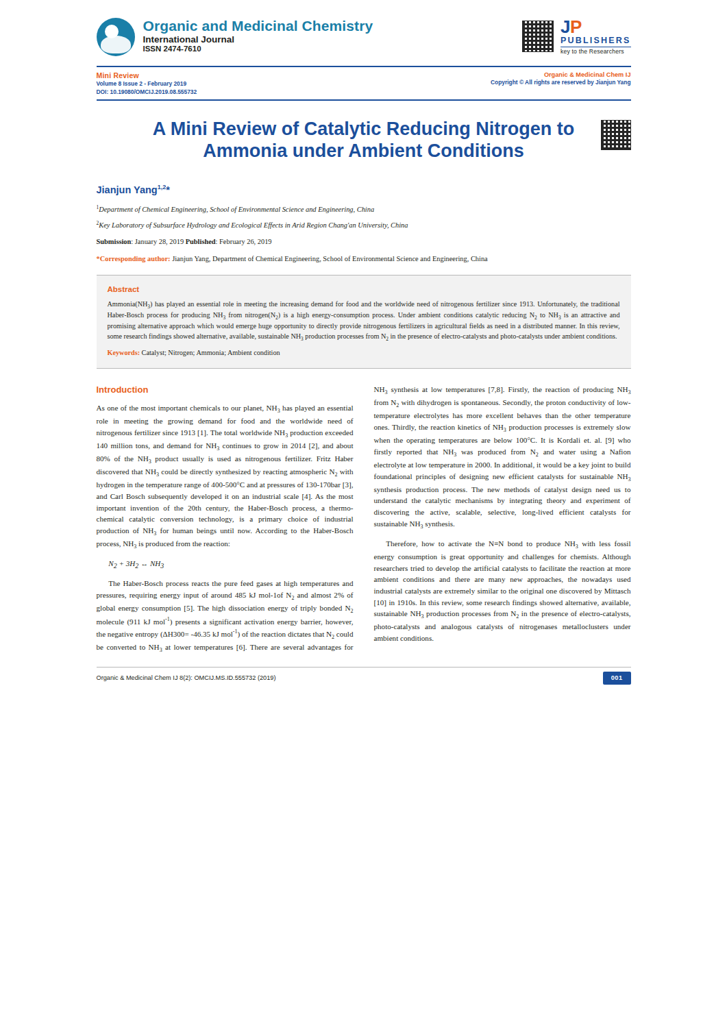Organic and Medicinal Chemistry
International Journal
ISSN 2474-7610
JP
PUBLISHERS
key to the Researchers
Mini Review
Volume 8 Issue 2 - February 2019
DOI: 10.19080/OMCIJ.2019.08.555732
Organic & Medicinal Chem IJ
Copyright © All rights are reserved by Jianjun Yang
A Mini Review of Catalytic Reducing Nitrogen to Ammonia under Ambient Conditions
Jianjun Yang1,2*
1Department of Chemical Engineering, School of Environmental Science and Engineering, China
2Key Laboratory of Subsurface Hydrology and Ecological Effects in Arid Region Chang'an University, China
Submission: January 28, 2019 Published: February 26, 2019
*Corresponding author: Jianjun Yang, Department of Chemical Engineering, School of Environmental Science and Engineering, China
Abstract
Ammonia(NH3) has played an essential role in meeting the increasing demand for food and the worldwide need of nitrogenous fertilizer since 1913. Unfortunately, the traditional Haber-Bosch process for producing NH3 from nitrogen(N2) is a high energy-consumption process. Under ambient conditions catalytic reducing N2 to NH3 is an attractive and promising alternative approach which would emerge huge opportunity to directly provide nitrogenous fertilizers in agricultural fields as need in a distributed manner. In this review, some research findings showed alternative, available, sustainable NH3 production processes from N2 in the presence of electro-catalysts and photo-catalysts under ambient conditions.
Keywords: Catalyst; Nitrogen; Ammonia; Ambient condition
Introduction
As one of the most important chemicals to our planet, NH3 has played an essential role in meeting the growing demand for food and the worldwide need of nitrogenous fertilizer since 1913 [1]. The total worldwide NH3 production exceeded 140 million tons, and demand for NH3 continues to grow in 2014 [2], and about 80% of the NH3 product usually is used as nitrogenous fertilizer. Fritz Haber discovered that NH3 could be directly synthesized by reacting atmospheric N2 with hydrogen in the temperature range of 400-500°C and at pressures of 130-170bar [3], and Carl Bosch subsequently developed it on an industrial scale [4]. As the most important invention of the 20th century, the Haber-Bosch process, a thermo-chemical catalytic conversion technology, is a primary choice of industrial production of NH3 for human beings until now. According to the Haber-Bosch process, NH3 is produced from the reaction:
N2 + 3H2 ↔ NH3
The Haber-Bosch process reacts the pure feed gases at high temperatures and pressures, requiring energy input of around 485 kJ mol-1of N2 and almost 2% of global energy consumption [5]. The high dissociation energy of triply bonded N2 molecule (911 kJ mol-1) presents a significant activation energy barrier, however, the negative entropy (ΔH300= -46.35 kJ mol-1) of the reaction dictates that N2 could be converted to NH3 at lower temperatures [6]. There are several advantages for NH3 synthesis at low temperatures [7,8]. Firstly, the reaction of producing NH3 from N2 with dihydrogen is spontaneous. Secondly, the proton conductivity of low-temperature electrolytes has more excellent behaves than the other temperature ones. Thirdly, the reaction kinetics of NH3 production processes is extremely slow when the operating temperatures are below 100°C. It is Kordali et. al. [9] who firstly reported that NH3 was produced from N2 and water using a Nafion electrolyte at low temperature in 2000. In additional, it would be a key joint to build foundational principles of designing new efficient catalysts for sustainable NH3 synthesis production process. The new methods of catalyst design need us to understand the catalytic mechanisms by integrating theory and experiment of discovering the active, scalable, selective, long-lived efficient catalysts for sustainable NH3 synthesis.
Therefore, how to activate the N≡N bond to produce NH3 with less fossil energy consumption is great opportunity and challenges for chemists. Although researchers tried to develop the artificial catalysts to facilitate the reaction at more ambient conditions and there are many new approaches, the nowadays used industrial catalysts are extremely similar to the original one discovered by Mittasch [10] in 1910s. In this review, some research findings showed alternative, available, sustainable NH3 production processes from N2 in the presence of electro-catalysts, photo-catalysts and analogous catalysts of nitrogenases metalloclusters under ambient conditions.
Organic & Medicinal Chem IJ 8(2): OMCIJ.MS.ID.555732 (2019)
001